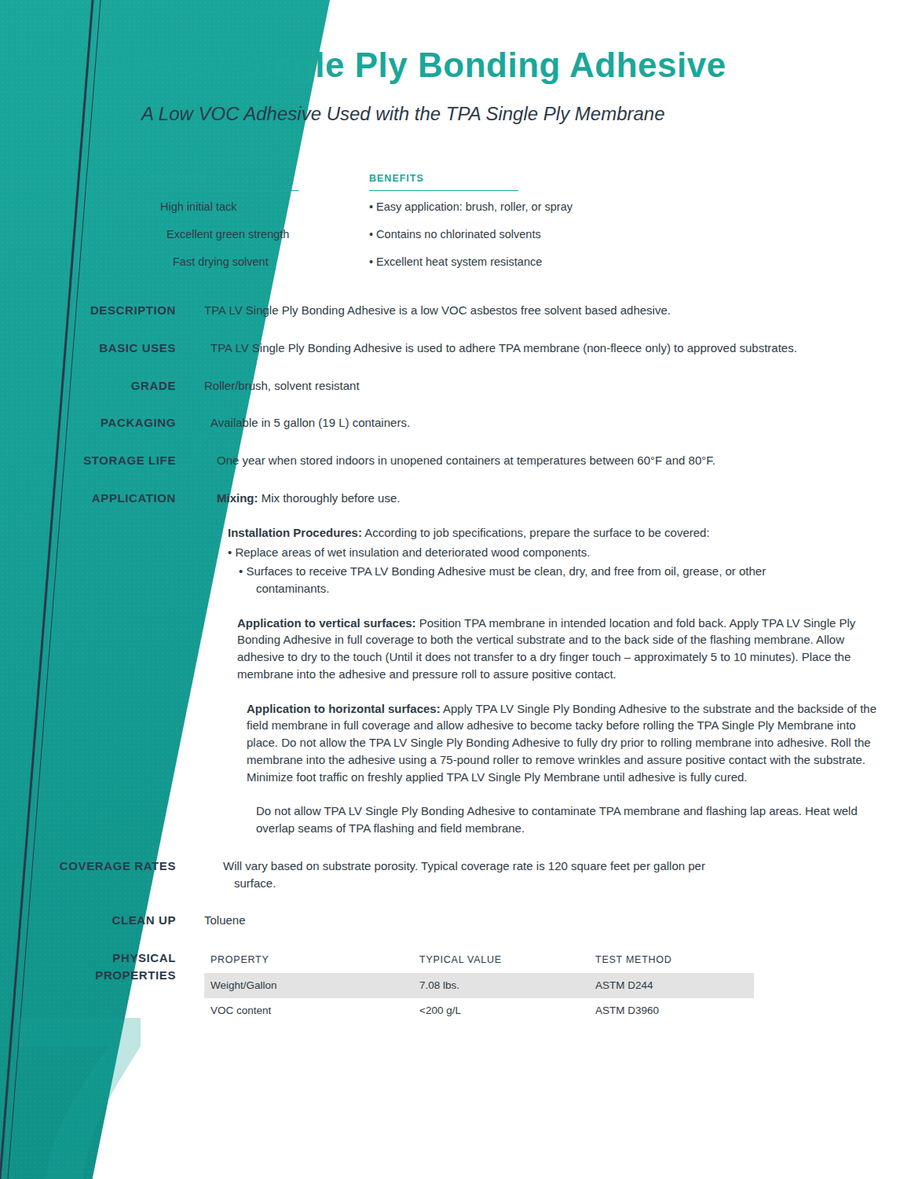7
TPA LV Single Ply Bonding Adhesive
A Low VOC Adhesive Used with the TPA Single Ply Membrane
Features
High initial tack
Excellent green strength
Fast drying solvent
Benefits
• Easy application: brush, roller, or spray
• Contains no chlorinated solvents
• Excellent heat system resistance
Description
TPA LV Single Ply Bonding Adhesive is a low VOC asbestos free solvent based adhesive.
Basic Uses
TPA LV Single Ply Bonding Adhesive is used to adhere TPA membrane (non-fleece only) to approved substrates.
Grade
Roller/brush, solvent resistant
Packaging
Available in 5 gallon (19 L) containers.
Storage Life
One year when stored indoors in unopened containers at temperatures between 60°F and 80°F.
Application
Mixing: Mix thoroughly before use.
Installation Procedures: According to job specifications, prepare the surface to be covered:
• Replace areas of wet insulation and deteriorated wood components.
• Surfaces to receive TPA LV Bonding Adhesive must be clean, dry, and free from oil, grease, or other contaminants.
Application to vertical surfaces: Position TPA membrane in intended location and fold back. Apply TPA LV Single Ply Bonding Adhesive in full coverage to both the vertical substrate and to the back side of the flashing membrane. Allow adhesive to dry to the touch (Until it does not transfer to a dry finger touch – approximately 5 to 10 minutes). Place the membrane into the adhesive and pressure roll to assure positive contact.
Application to horizontal surfaces: Apply TPA LV Single Ply Bonding Adhesive to the substrate and the backside of the field membrane in full coverage and allow adhesive to become tacky before rolling the TPA Single Ply Membrane into place. Do not allow the TPA LV Single Ply Bonding Adhesive to fully dry prior to rolling membrane into adhesive. Roll the membrane into the adhesive using a 75-pound roller to remove wrinkles and assure positive contact with the substrate. Minimize foot traffic on freshly applied TPA LV Single Ply Membrane until adhesive is fully cured.
Do not allow TPA LV Single Ply Bonding Adhesive to contaminate TPA membrane and flashing lap areas. Heat weld overlap seams of TPA flashing and field membrane.
Coverage Rates
Will vary based on substrate porosity. Typical coverage rate is 120 square feet per gallon per surface.
Clean Up
Toluene
Physical Properties
| Property | Typical Value | Test Method |
| --- | --- | --- |
| Weight/Gallon | 7.08 lbs. | ASTM D244 |
| VOC content | <200 g/L | ASTM D3960 |